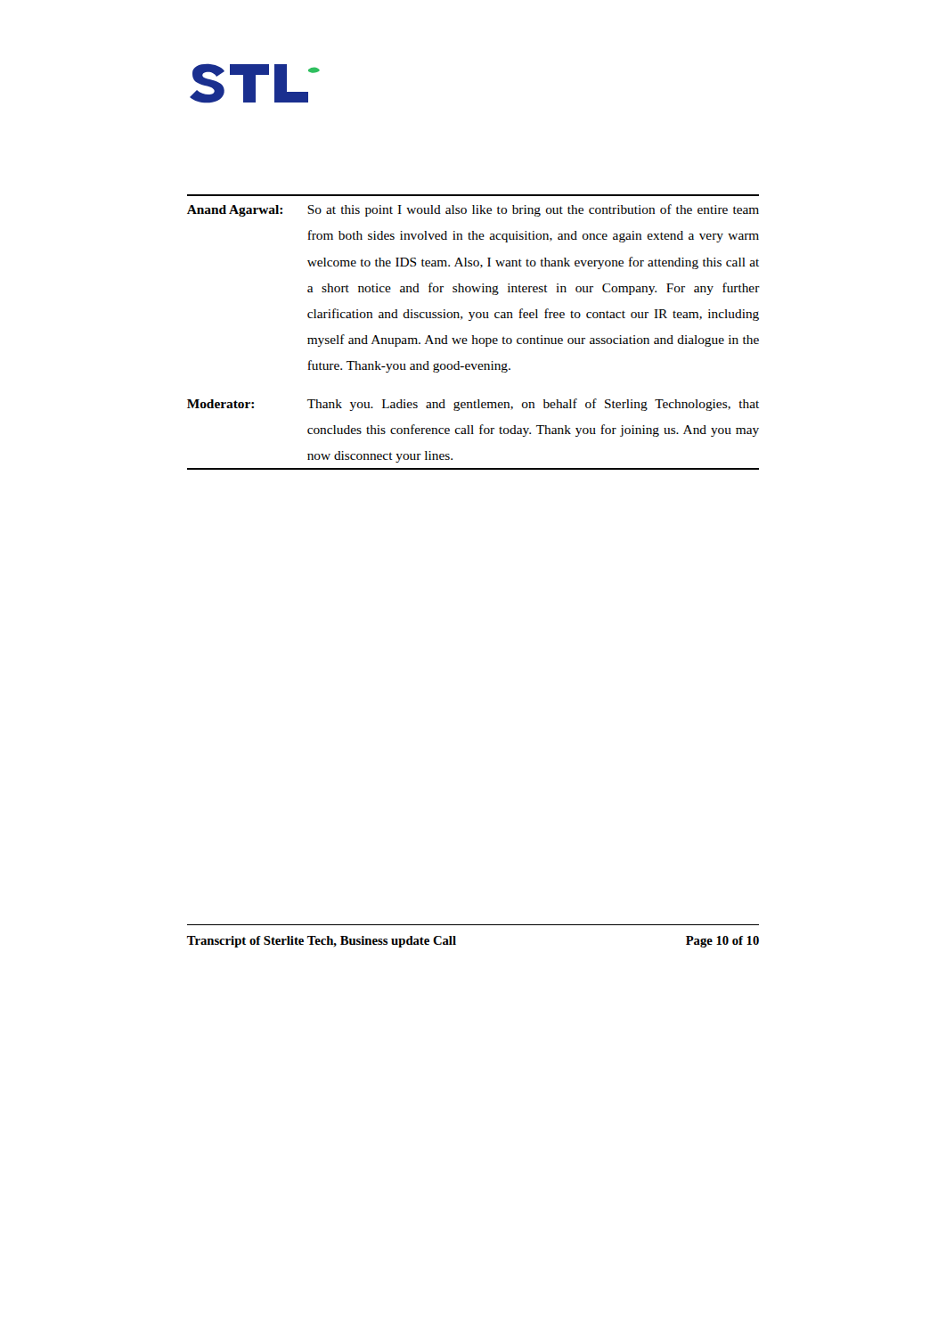| Anand Agarwal: | So at this point I would also like to bring out the contribution of the entire team from both sides involved in the acquisition, and once again extend a very warm welcome to the IDS team. Also, I want to thank everyone for attending this call at a short notice and for showing interest in our Company. For any further clarification and discussion, you can feel free to contact our IR team, including myself and Anupam. And we hope to continue our association and dialogue in the future. Thank-you and good-evening. |
| Moderator: | Thank you. Ladies and gentlemen, on behalf of Sterling Technologies, that concludes this conference call for today. Thank you for joining us. And you may now disconnect your lines. |
Transcript of Sterlite Tech, Business update Call Page 10 of 10